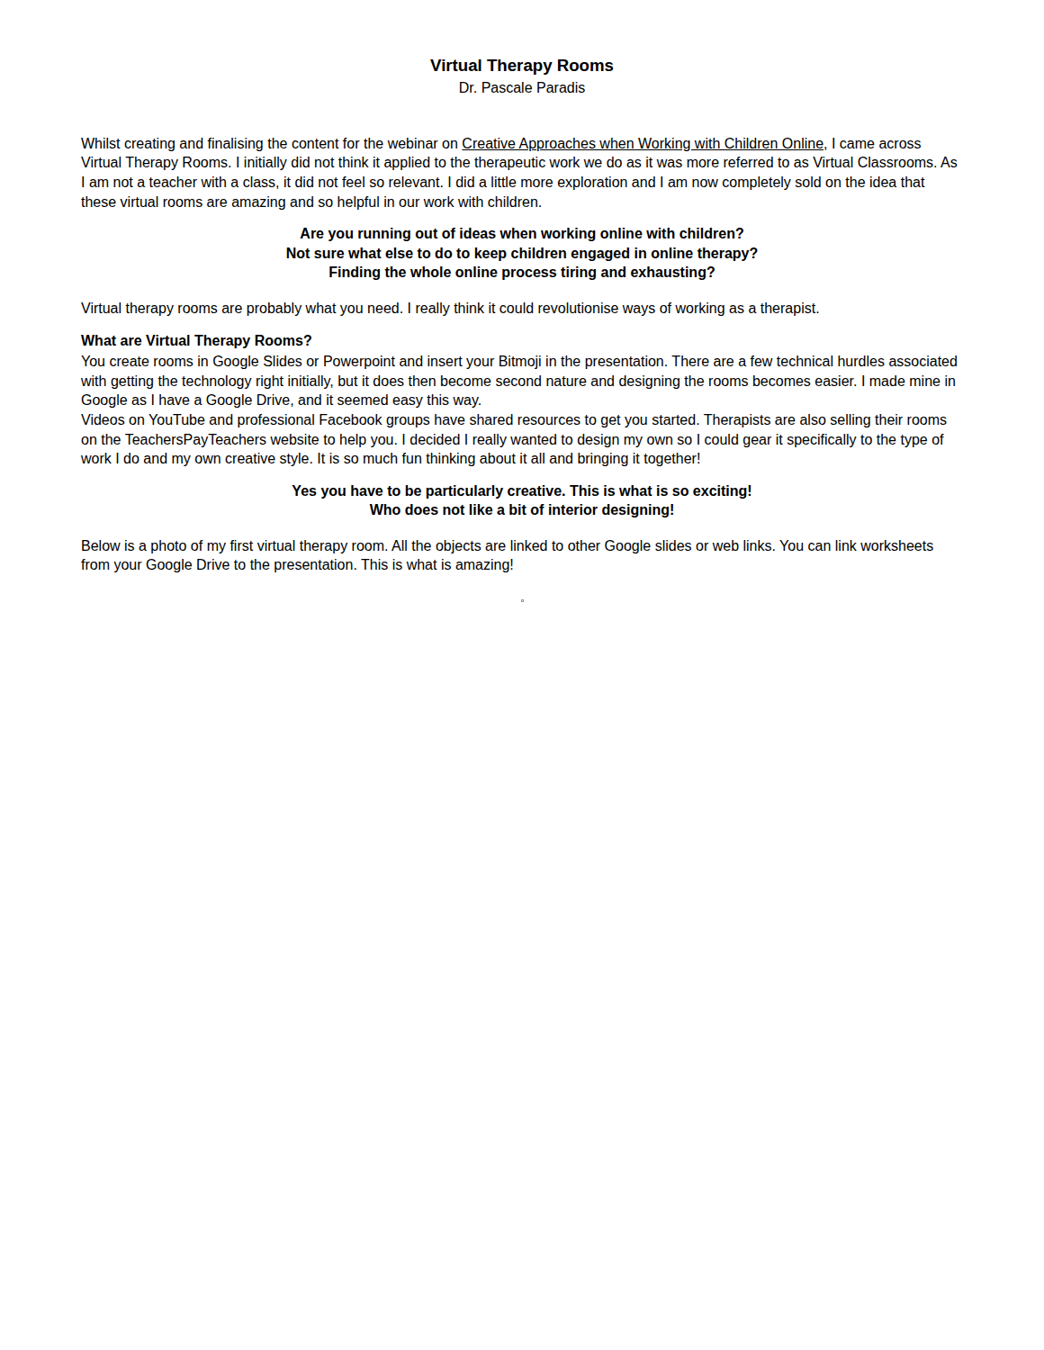Virtual Therapy Rooms
Dr. Pascale Paradis
Whilst creating and finalising the content for the webinar on Creative Approaches when Working with Children Online, I came across Virtual Therapy Rooms. I initially did not think it applied to the therapeutic work we do as it was more referred to as Virtual Classrooms. As I am not a teacher with a class, it did not feel so relevant. I did a little more exploration and I am now completely sold on the idea that these virtual rooms are amazing and so helpful in our work with children.
Are you running out of ideas when working online with children? Not sure what else to do to keep children engaged in online therapy? Finding the whole online process tiring and exhausting?
Virtual therapy rooms are probably what you need. I really think it could revolutionise ways of working as a therapist.
What are Virtual Therapy Rooms?
You create rooms in Google Slides or Powerpoint and insert your Bitmoji in the presentation. There are a few technical hurdles associated with getting the technology right initially, but it does then become second nature and designing the rooms becomes easier. I made mine in Google as I have a Google Drive, and it seemed easy this way.
Videos on YouTube and professional Facebook groups have shared resources to get you started. Therapists are also selling their rooms on the TeachersPayTeachers website to help you. I decided I really wanted to design my own so I could gear it specifically to the type of work I do and my own creative style. It is so much fun thinking about it all and bringing it together!
Yes you have to be particularly creative. This is what is so exciting! Who does not like a bit of interior designing!
Below is a photo of my first virtual therapy room. All the objects are linked to other Google slides or web links. You can link worksheets from your Google Drive to the presentation. This is what is amazing!